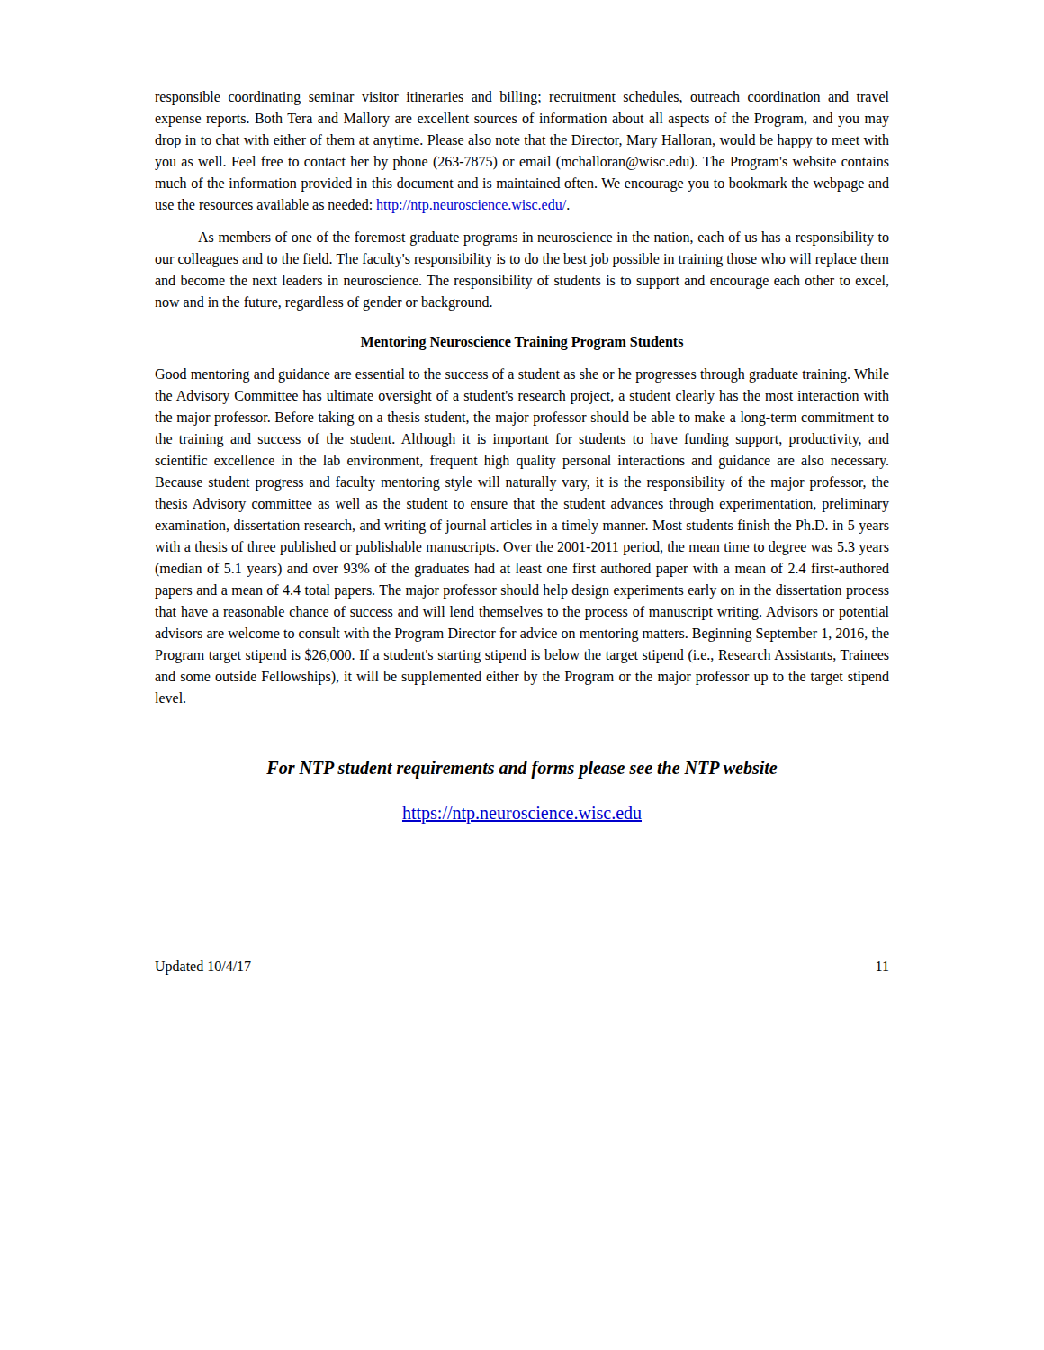responsible coordinating seminar visitor itineraries and billing; recruitment schedules, outreach coordination and travel expense reports. Both Tera and Mallory are excellent sources of information about all aspects of the Program, and you may drop in to chat with either of them at anytime. Please also note that the Director, Mary Halloran, would be happy to meet with you as well. Feel free to contact her by phone (263-7875) or email (mchalloran@wisc.edu). The Program's website contains much of the information provided in this document and is maintained often. We encourage you to bookmark the webpage and use the resources available as needed: http://ntp.neuroscience.wisc.edu/.
As members of one of the foremost graduate programs in neuroscience in the nation, each of us has a responsibility to our colleagues and to the field. The faculty's responsibility is to do the best job possible in training those who will replace them and become the next leaders in neuroscience. The responsibility of students is to support and encourage each other to excel, now and in the future, regardless of gender or background.
Mentoring Neuroscience Training Program Students
Good mentoring and guidance are essential to the success of a student as she or he progresses through graduate training. While the Advisory Committee has ultimate oversight of a student's research project, a student clearly has the most interaction with the major professor. Before taking on a thesis student, the major professor should be able to make a long-term commitment to the training and success of the student. Although it is important for students to have funding support, productivity, and scientific excellence in the lab environment, frequent high quality personal interactions and guidance are also necessary. Because student progress and faculty mentoring style will naturally vary, it is the responsibility of the major professor, the thesis Advisory committee as well as the student to ensure that the student advances through experimentation, preliminary examination, dissertation research, and writing of journal articles in a timely manner. Most students finish the Ph.D. in 5 years with a thesis of three published or publishable manuscripts. Over the 2001-2011 period, the mean time to degree was 5.3 years (median of 5.1 years) and over 93% of the graduates had at least one first authored paper with a mean of 2.4 first-authored papers and a mean of 4.4 total papers. The major professor should help design experiments early on in the dissertation process that have a reasonable chance of success and will lend themselves to the process of manuscript writing. Advisors or potential advisors are welcome to consult with the Program Director for advice on mentoring matters. Beginning September 1, 2016, the Program target stipend is $26,000. If a student's starting stipend is below the target stipend (i.e., Research Assistants, Trainees and some outside Fellowships), it will be supplemented either by the Program or the major professor up to the target stipend level.
For NTP student requirements and forms please see the NTP website
https://ntp.neuroscience.wisc.edu
Updated 10/4/17 11